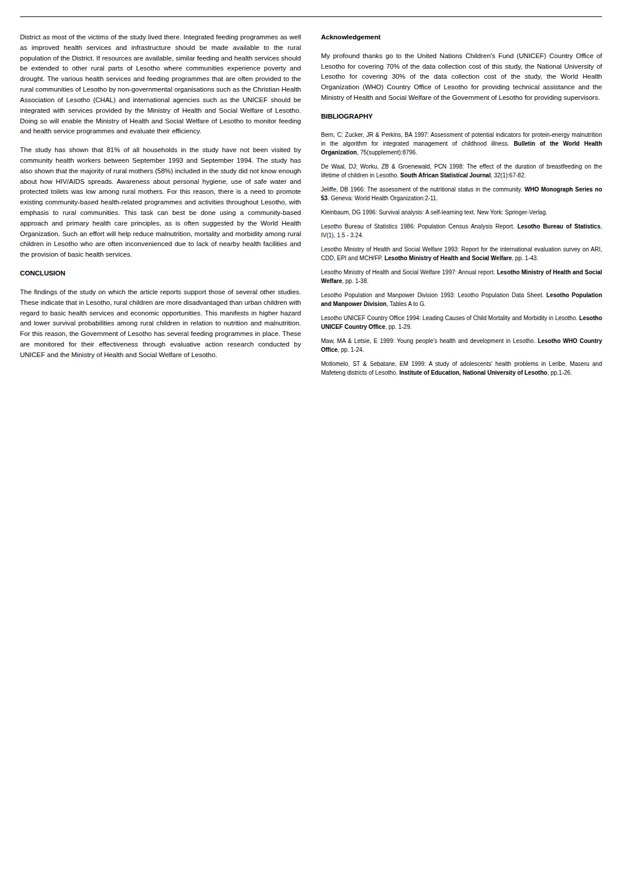District as most of the victims of the study lived there. Integrated feeding programmes as well as improved health services and infrastructure should be made available to the rural population of the District. If resources are available, similar feeding and health services should be extended to other rural parts of Lesotho where communities experience poverty and drought. The various health services and feeding programmes that are often provided to the rural communities of Lesotho by non-governmental organisations such as the Christian Health Association of Lesotho (CHAL) and international agencies such as the UNICEF should be integrated with services provided by the Ministry of Health and Social Welfare of Lesotho. Doing so will enable the Ministry of Health and Social Welfare of Lesotho to monitor feeding and health service programmes and evaluate their efficiency.
The study has shown that 81% of all households in the study have not been visited by community health workers between September 1993 and September 1994. The study has also shown that the majority of rural mothers (58%) included in the study did not know enough about how HIV/AIDS spreads. Awareness about personal hygiene, use of safe water and protected toilets was low among rural mothers. For this reason, there is a need to promote existing community-based health-related programmes and activities throughout Lesotho, with emphasis to rural communities. This task can best be done using a community-based approach and primary health care principles, as is often suggested by the World Health Organization. Such an effort will help reduce malnutrition, mortality and morbidity among rural children in Lesotho who are often inconvenienced due to lack of nearby health facilities and the provision of basic health services.
CONCLUSION
The findings of the study on which the article reports support those of several other studies. These indicate that in Lesotho, rural children are more disadvantaged than urban children with regard to basic health services and economic opportunities. This manifests in higher hazard and lower survival probabilities among rural children in relation to nutrition and malnutrition. For this reason, the Government of Lesotho has several feeding programmes in place. These are monitored for their effectiveness through evaluative action research conducted by UNICEF and the Ministry of Health and Social Welfare of Lesotho.
Acknowledgement
My profound thanks go to the United Nations Children's Fund (UNICEF) Country Office of Lesotho for covering 70% of the data collection cost of this study, the National University of Lesotho for covering 30% of the data collection cost of the study, the World Health Organization (WHO) Country Office of Lesotho for providing technical assistance and the Ministry of Health and Social Welfare of the Government of Lesotho for providing supervisors.
BIBLIOGRAPHY
Bern, C; Zucker, JR & Perkins, BA 1997: Assessment of potential indicators for protein-energy malnutrition in the algorithm for integrated management of childhood illness. Bulletin of the World Health Organization, 75(supplement):8796.
De Waal, DJ; Worku, ZB & Groenewald, PCN 1998: The effect of the duration of breastfeeding on the lifetime of children in Lesotho. South African Statistical Journal, 32(1):67-82.
Jeliffe, DB 1966: The assessment of the nutritional status in the community. WHO Monograph Series no 53. Geneva: World Health Organization:2-11.
Kleinbaum, DG 1996: Survival analysis: A self-learning text. New York: Springer-Verlag.
Lesotho Bureau of Statistics 1986: Population Census Analysis Report. Lesotho Bureau of Statistics, IV(1), 1.5 - 3.24.
Lesotho Ministry of Health and Social Welfare 1993: Report for the international evaluation survey on ARI, CDD, EPI and MCH/FP. Lesotho Ministry of Health and Social Welfare, pp. 1-43.
Lesotho Ministry of Health and Social Welfare 1997: Annual report. Lesotho Ministry of Health and Social Welfare, pp. 1-38.
Lesotho Population and Manpower Division 1993: Lesotho Population Data Sheet. Lesotho Population and Manpower Division, Tables A to G.
Lesotho UNICEF Country Office 1994: Leading Causes of Child Mortality and Morbidity in Lesotho. Lesotho UNICEF Country Office, pp. 1-29.
Maw, MA & Letsie, E 1999: Young people's health and development in Lesotho. Lesotho WHO Country Office, pp. 1-24.
Motlomelo, ST & Sebatane, EM 1999: A study of adolescents' health problems in Leribe, Maseru and Mafeteng districts of Lesotho. Institute of Education, National University of Lesotho, pp.1-26.